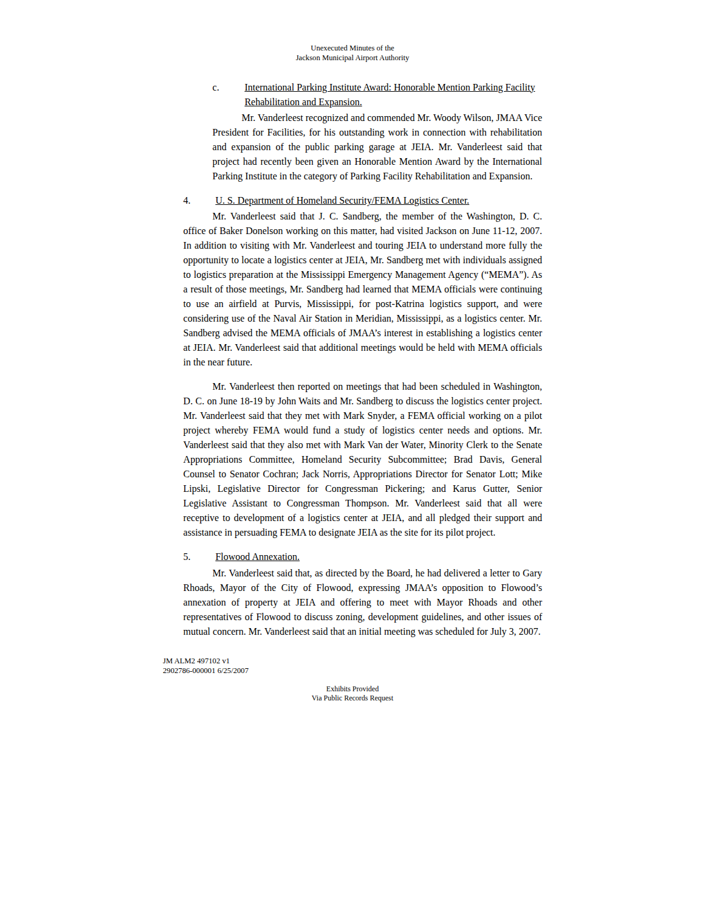Unexecuted Minutes of the
Jackson Municipal Airport Authority
c.
International Parking Institute Award: Honorable Mention Parking Facility Rehabilitation and Expansion.
Mr. Vanderleest recognized and commended Mr. Woody Wilson, JMAA Vice President for Facilities, for his outstanding work in connection with rehabilitation and expansion of the public parking garage at JEIA. Mr. Vanderleest said that project had recently been given an Honorable Mention Award by the International Parking Institute in the category of Parking Facility Rehabilitation and Expansion.
4.
U. S. Department of Homeland Security/FEMA Logistics Center.
Mr. Vanderleest said that J. C. Sandberg, the member of the Washington, D. C. office of Baker Donelson working on this matter, had visited Jackson on June 11-12, 2007. In addition to visiting with Mr. Vanderleest and touring JEIA to understand more fully the opportunity to locate a logistics center at JEIA, Mr. Sandberg met with individuals assigned to logistics preparation at the Mississippi Emergency Management Agency (“MEMA”). As a result of those meetings, Mr. Sandberg had learned that MEMA officials were continuing to use an airfield at Purvis, Mississippi, for post-Katrina logistics support, and were considering use of the Naval Air Station in Meridian, Mississippi, as a logistics center. Mr. Sandberg advised the MEMA officials of JMAA’s interest in establishing a logistics center at JEIA. Mr. Vanderleest said that additional meetings would be held with MEMA officials in the near future.
Mr. Vanderleest then reported on meetings that had been scheduled in Washington, D. C. on June 18-19 by John Waits and Mr. Sandberg to discuss the logistics center project. Mr. Vanderleest said that they met with Mark Snyder, a FEMA official working on a pilot project whereby FEMA would fund a study of logistics center needs and options. Mr. Vanderleest said that they also met with Mark Van der Water, Minority Clerk to the Senate Appropriations Committee, Homeland Security Subcommittee; Brad Davis, General Counsel to Senator Cochran; Jack Norris, Appropriations Director for Senator Lott; Mike Lipski, Legislative Director for Congressman Pickering; and Karus Gutter, Senior Legislative Assistant to Congressman Thompson. Mr. Vanderleest said that all were receptive to development of a logistics center at JEIA, and all pledged their support and assistance in persuading FEMA to designate JEIA as the site for its pilot project.
5.
Flowood Annexation.
Mr. Vanderleest said that, as directed by the Board, he had delivered a letter to Gary Rhoads, Mayor of the City of Flowood, expressing JMAA’s opposition to Flowood’s annexation of property at JEIA and offering to meet with Mayor Rhoads and other representatives of Flowood to discuss zoning, development guidelines, and other issues of mutual concern. Mr. Vanderleest said that an initial meeting was scheduled for July 3, 2007.
JM ALM2 497102 v1
2902786-000001 6/25/2007
Exhibits Provided
Via Public Records Request